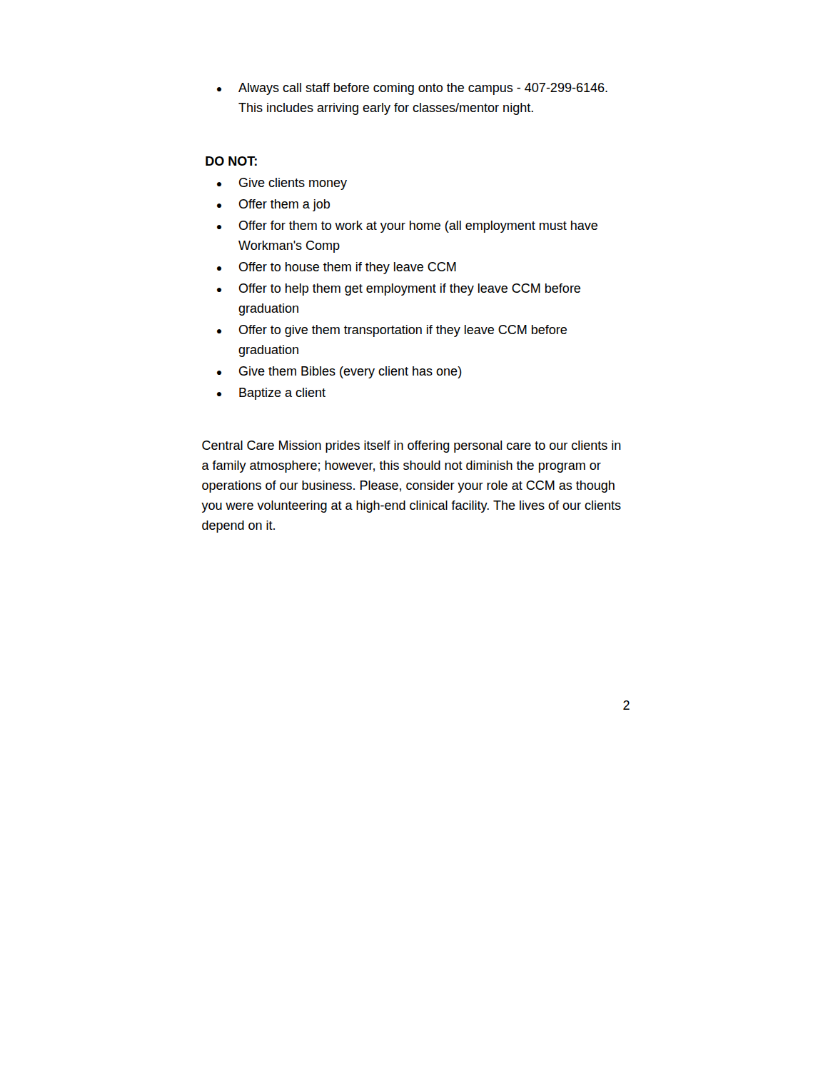Always call staff before coming onto the campus - 407-299-6146. This includes arriving early for classes/mentor night.
DO NOT:
Give clients money
Offer them a job
Offer for them to work at your home (all employment must have Workman's Comp
Offer to house them if they leave CCM
Offer to help them get employment if they leave CCM before graduation
Offer to give them transportation if they leave CCM before graduation
Give them Bibles (every client has one)
Baptize a client
Central Care Mission prides itself in offering personal care to our clients in a family atmosphere; however, this should not diminish the program or operations of our business. Please, consider your role at CCM as though you were volunteering at a high-end clinical facility. The lives of our clients depend on it.
2